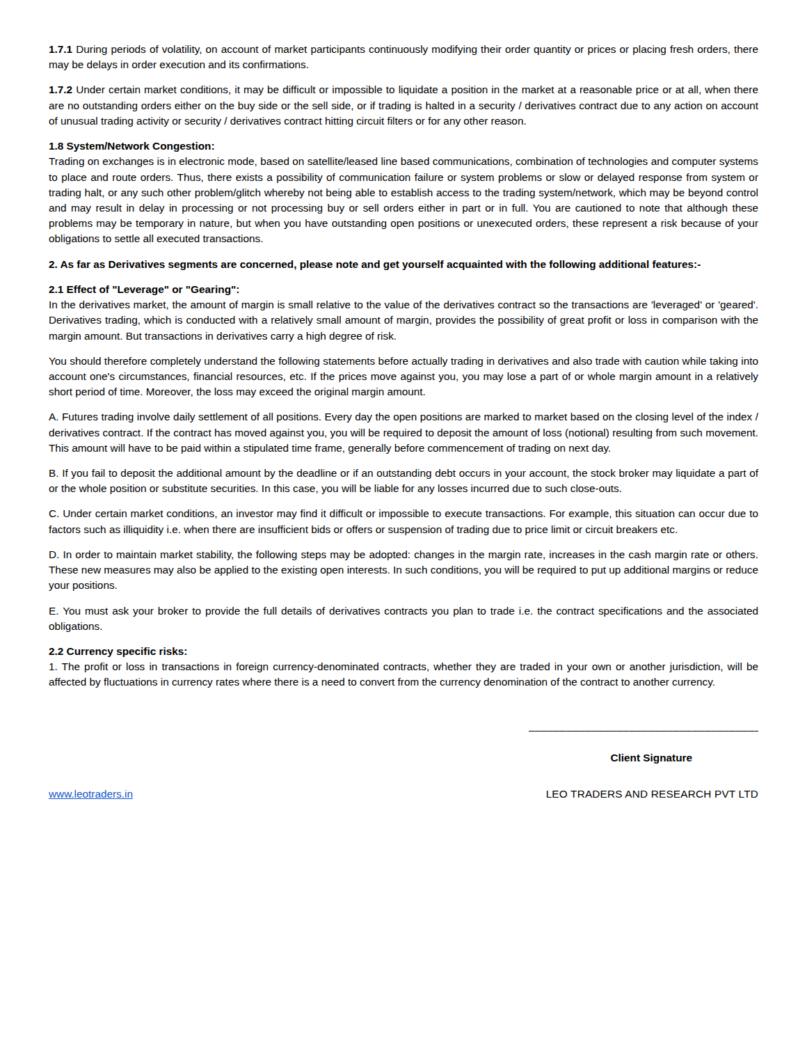1.7.1 During periods of volatility, on account of market participants continuously modifying their order quantity or prices or placing fresh orders, there may be delays in order execution and its confirmations.
1.7.2 Under certain market conditions, it may be difficult or impossible to liquidate a position in the market at a reasonable price or at all, when there are no outstanding orders either on the buy side or the sell side, or if trading is halted in a security / derivatives contract due to any action on account of unusual trading activity or security / derivatives contract hitting circuit filters or for any other reason.
1.8 System/Network Congestion:
Trading on exchanges is in electronic mode, based on satellite/leased line based communications, combination of technologies and computer systems to place and route orders. Thus, there exists a possibility of communication failure or system problems or slow or delayed response from system or trading halt, or any such other problem/glitch whereby not being able to establish access to the trading system/network, which may be beyond control and may result in delay in processing or not processing buy or sell orders either in part or in full. You are cautioned to note that although these problems may be temporary in nature, but when you have outstanding open positions or unexecuted orders, these represent a risk because of your obligations to settle all executed transactions.
2. As far as Derivatives segments are concerned, please note and get yourself acquainted with the following additional features:-
2.1 Effect of "Leverage" or "Gearing":
In the derivatives market, the amount of margin is small relative to the value of the derivatives contract so the transactions are 'leveraged' or 'geared'. Derivatives trading, which is conducted with a relatively small amount of margin, provides the possibility of great profit or loss in comparison with the margin amount. But transactions in derivatives carry a high degree of risk.
You should therefore completely understand the following statements before actually trading in derivatives and also trade with caution while taking into account one's circumstances, financial resources, etc. If the prices move against you, you may lose a part of or whole margin amount in a relatively short period of time. Moreover, the loss may exceed the original margin amount.
A. Futures trading involve daily settlement of all positions. Every day the open positions are marked to market based on the closing level of the index / derivatives contract. If the contract has moved against you, you will be required to deposit the amount of loss (notional) resulting from such movement. This amount will have to be paid within a stipulated time frame, generally before commencement of trading on next day.
B. If you fail to deposit the additional amount by the deadline or if an outstanding debt occurs in your account, the stock broker may liquidate a part of or the whole position or substitute securities. In this case, you will be liable for any losses incurred due to such close-outs.
C. Under certain market conditions, an investor may find it difficult or impossible to execute transactions. For example, this situation can occur due to factors such as illiquidity i.e. when there are insufficient bids or offers or suspension of trading due to price limit or circuit breakers etc.
D. In order to maintain market stability, the following steps may be adopted: changes in the margin rate, increases in the cash margin rate or others. These new measures may also be applied to the existing open interests. In such conditions, you will be required to put up additional margins or reduce your positions.
E. You must ask your broker to provide the full details of derivatives contracts you plan to trade i.e. the contract specifications and the associated obligations.
2.2 Currency specific risks:
1. The profit or loss in transactions in foreign currency-denominated contracts, whether they are traded in your own or another jurisdiction, will be affected by fluctuations in currency rates where there is a need to convert from the currency denomination of the contract to another currency.
_______________________________________
Client Signature
www.leotraders.in
LEO TRADERS AND RESEARCH PVT LTD